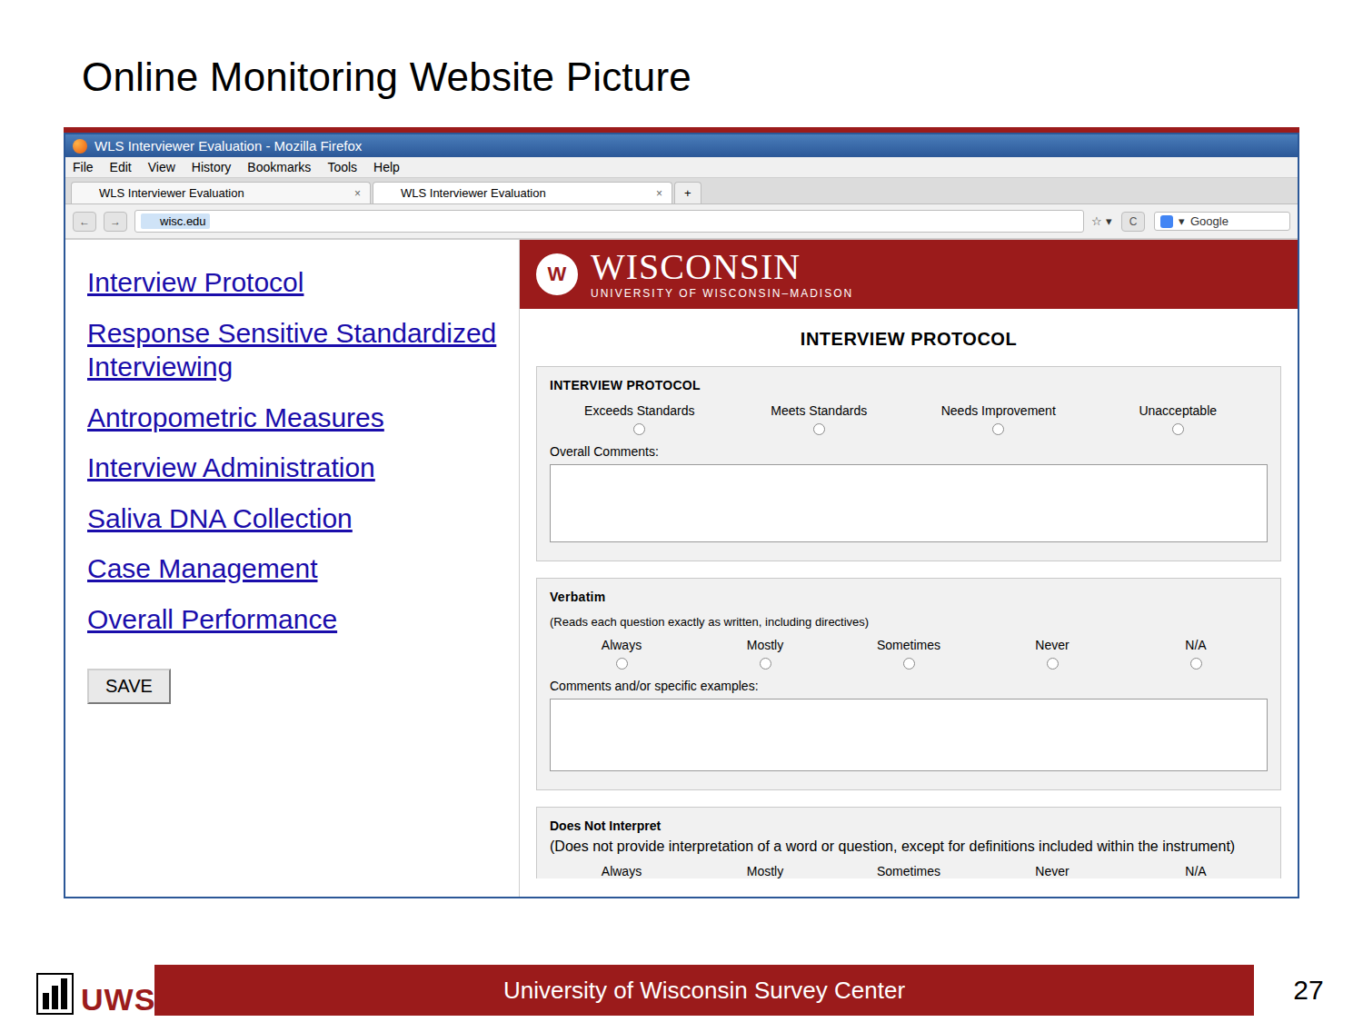Online Monitoring Website Picture
WLS Interviewer Evaluation - Mozilla Firefox
File Edit View History Bookmarks Tools Help
WLS Interviewer Evaluation ×
WLS Interviewer Evaluation ×
+
←
→
wisc.edu
☆ ▾ C
▾Google
Interview Protocol Response Sensitive Standardized Interviewing Antropometric Measures Interview Administration Saliva DNA Collection Case Management Overall Performance SAVE
W
WISCONSIN
University of Wisconsin–Madison
INTERVIEW PROTOCOL
INTERVIEW PROTOCOL
Exceeds Standards
Meets Standards
Needs Improvement
Unacceptable
Overall Comments:
Verbatim
(Reads each question exactly as written, including directives)
Always
Mostly
Sometimes
Never
N/A
Comments and/or specific examples:
Does Not Interpret
(Does not provide interpretation of a word or question, except for definitions included within the instrument)
Always
Mostly
Sometimes
Never
N/A
University of Wisconsin Survey Center
27
UWSC